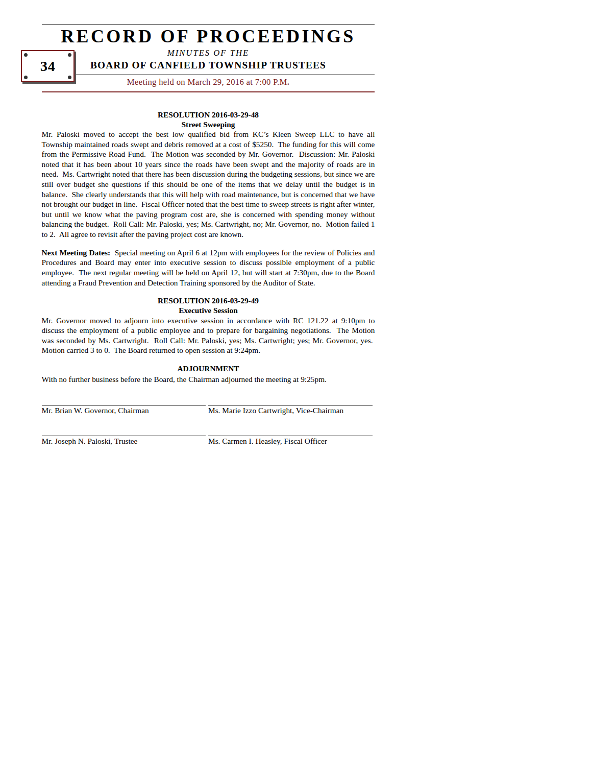34
RECORD OF PROCEEDINGS
MINUTES OF THE
BOARD OF CANFIELD TOWNSHIP TRUSTEES
Meeting held on March 29, 2016 at 7:00 P.M.
RESOLUTION 2016-03-29-48 Street Sweeping
Mr. Paloski moved to accept the best low qualified bid from KC’s Kleen Sweep LLC to have all Township maintained roads swept and debris removed at a cost of $5250. The funding for this will come from the Permissive Road Fund. The Motion was seconded by Mr. Governor. Discussion: Mr. Paloski noted that it has been about 10 years since the roads have been swept and the majority of roads are in need. Ms. Cartwright noted that there has been discussion during the budgeting sessions, but since we are still over budget she questions if this should be one of the items that we delay until the budget is in balance. She clearly understands that this will help with road maintenance, but is concerned that we have not brought our budget in line. Fiscal Officer noted that the best time to sweep streets is right after winter, but until we know what the paving program cost are, she is concerned with spending money without balancing the budget. Roll Call: Mr. Paloski, yes; Ms. Cartwright, no; Mr. Governor, no. Motion failed 1 to 2. All agree to revisit after the paving project cost are known.
Next Meeting Dates: Special meeting on April 6 at 12pm with employees for the review of Policies and Procedures and Board may enter into executive session to discuss possible employment of a public employee. The next regular meeting will be held on April 12, but will start at 7:30pm, due to the Board attending a Fraud Prevention and Detection Training sponsored by the Auditor of State.
RESOLUTION 2016-03-29-49 Executive Session
Mr. Governor moved to adjourn into executive session in accordance with RC 121.22 at 9:10pm to discuss the employment of a public employee and to prepare for bargaining negotiations. The Motion was seconded by Ms. Cartwright. Roll Call: Mr. Paloski, yes; Ms. Cartwright; yes; Mr. Governor, yes. Motion carried 3 to 0. The Board returned to open session at 9:24pm.
ADJOURNMENT
With no further business before the Board, the Chairman adjourned the meeting at 9:25pm.
| Mr. Brian W. Governor, Chairman | Ms. Marie Izzo Cartwright, Vice-Chairman |
| Mr. Joseph N. Paloski, Trustee | Ms. Carmen I. Heasley, Fiscal Officer |